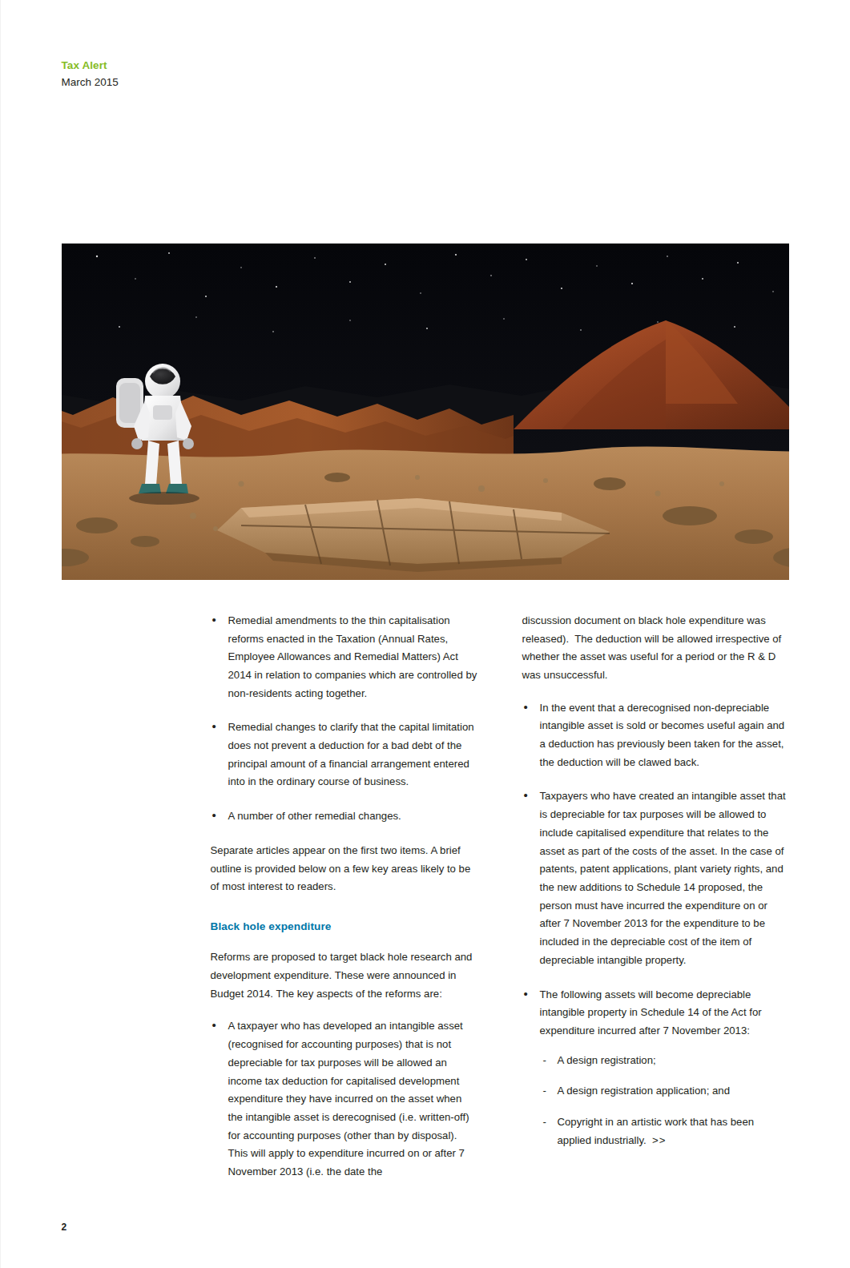Tax Alert
March 2015
Remedial amendments to the thin capitalisation reforms enacted in the Taxation (Annual Rates, Employee Allowances and Remedial Matters) Act 2014 in relation to companies which are controlled by non-residents acting together.
Remedial changes to clarify that the capital limitation does not prevent a deduction for a bad debt of the principal amount of a financial arrangement entered into in the ordinary course of business.
A number of other remedial changes.
Separate articles appear on the first two items. A brief outline is provided below on a few key areas likely to be of most interest to readers.
Black hole expenditure
Reforms are proposed to target black hole research and development expenditure. These were announced in Budget 2014. The key aspects of the reforms are:
A taxpayer who has developed an intangible asset (recognised for accounting purposes) that is not depreciable for tax purposes will be allowed an income tax deduction for capitalised development expenditure they have incurred on the asset when the intangible asset is derecognised (i.e. written-off) for accounting purposes (other than by disposal). This will apply to expenditure incurred on or after 7 November 2013 (i.e. the date the
discussion document on black hole expenditure was released). The deduction will be allowed irrespective of whether the asset was useful for a period or the R & D was unsuccessful.
In the event that a derecognised non-depreciable intangible asset is sold or becomes useful again and a deduction has previously been taken for the asset, the deduction will be clawed back.
Taxpayers who have created an intangible asset that is depreciable for tax purposes will be allowed to include capitalised expenditure that relates to the asset as part of the costs of the asset. In the case of patents, patent applications, plant variety rights, and the new additions to Schedule 14 proposed, the person must have incurred the expenditure on or after 7 November 2013 for the expenditure to be included in the depreciable cost of the item of depreciable intangible property.
The following assets will become depreciable intangible property in Schedule 14 of the Act for expenditure incurred after 7 November 2013:
A design registration;
A design registration application; and
Copyright in an artistic work that has been applied industrially. >>
2